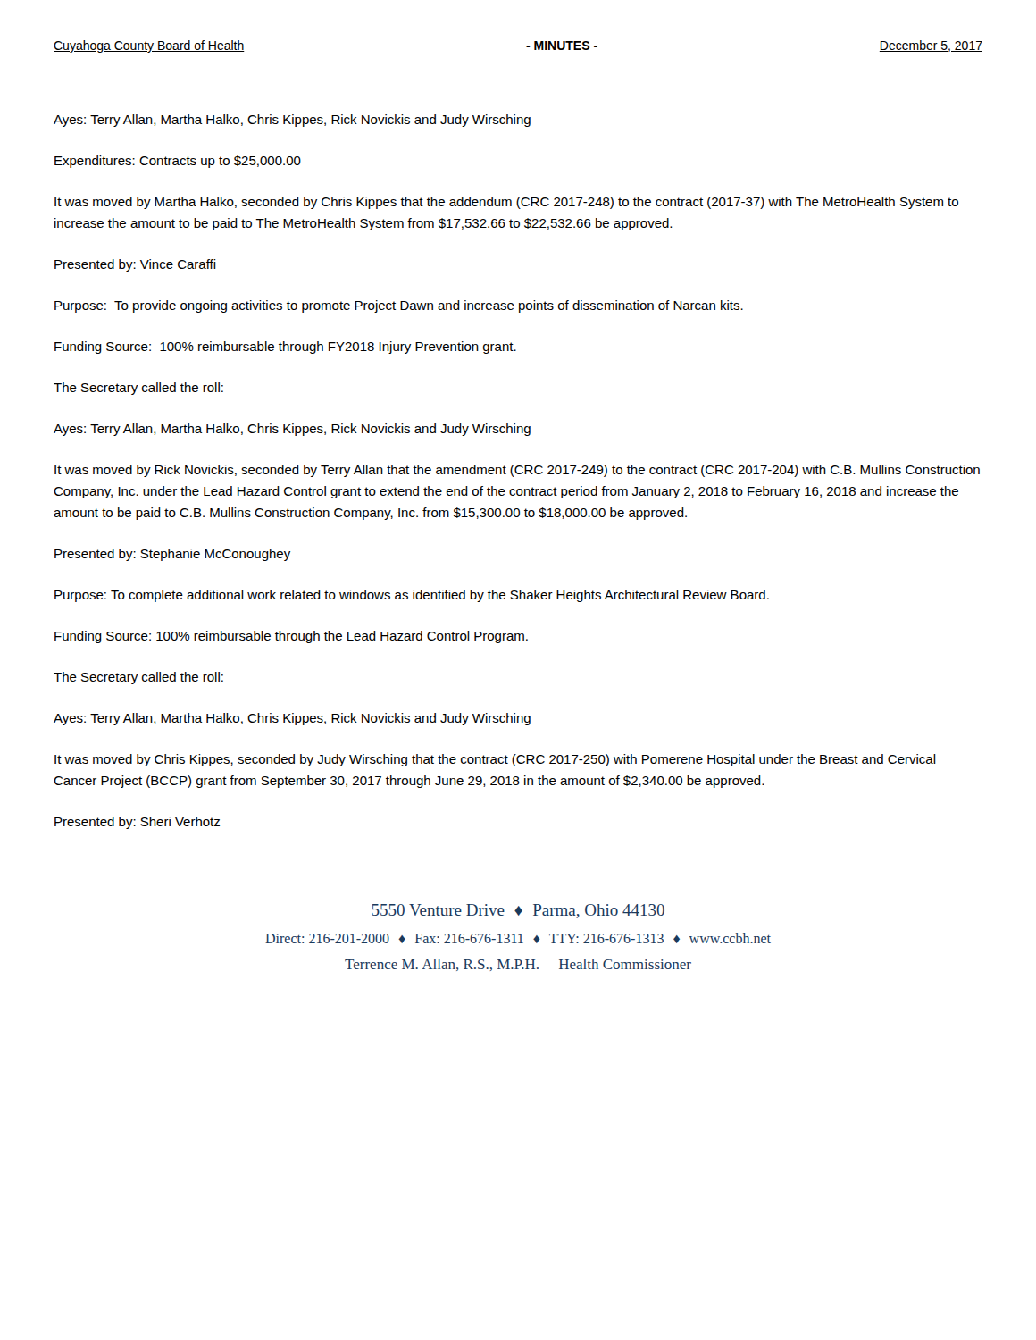Cuyahoga County Board of Health - MINUTES - December 5, 2017
Ayes: Terry Allan, Martha Halko, Chris Kippes, Rick Novickis and Judy Wirsching
Expenditures: Contracts up to $25,000.00
It was moved by Martha Halko, seconded by Chris Kippes that the addendum (CRC 2017-248) to the contract (2017-37) with The MetroHealth System to increase the amount to be paid to The MetroHealth System from $17,532.66 to $22,532.66 be approved.
Presented by: Vince Caraffi
Purpose: To provide ongoing activities to promote Project Dawn and increase points of dissemination of Narcan kits.
Funding Source: 100% reimbursable through FY2018 Injury Prevention grant.
The Secretary called the roll:
Ayes: Terry Allan, Martha Halko, Chris Kippes, Rick Novickis and Judy Wirsching
It was moved by Rick Novickis, seconded by Terry Allan that the amendment (CRC 2017-249) to the contract (CRC 2017-204) with C.B. Mullins Construction Company, Inc. under the Lead Hazard Control grant to extend the end of the contract period from January 2, 2018 to February 16, 2018 and increase the amount to be paid to C.B. Mullins Construction Company, Inc. from $15,300.00 to $18,000.00 be approved.
Presented by: Stephanie McConoughey
Purpose: To complete additional work related to windows as identified by the Shaker Heights Architectural Review Board.
Funding Source: 100% reimbursable through the Lead Hazard Control Program.
The Secretary called the roll:
Ayes: Terry Allan, Martha Halko, Chris Kippes, Rick Novickis and Judy Wirsching
It was moved by Chris Kippes, seconded by Judy Wirsching that the contract (CRC 2017-250) with Pomerene Hospital under the Breast and Cervical Cancer Project (BCCP) grant from September 30, 2017 through June 29, 2018 in the amount of $2,340.00 be approved.
Presented by: Sheri Verhotz
5550 Venture Drive ♦ Parma, Ohio 44130
Direct: 216-201-2000 ♦ Fax: 216-676-1311 ♦ TTY: 216-676-1313 ♦ www.ccbh.net
Terrence M. Allan, R.S., M.P.H. Health Commissioner